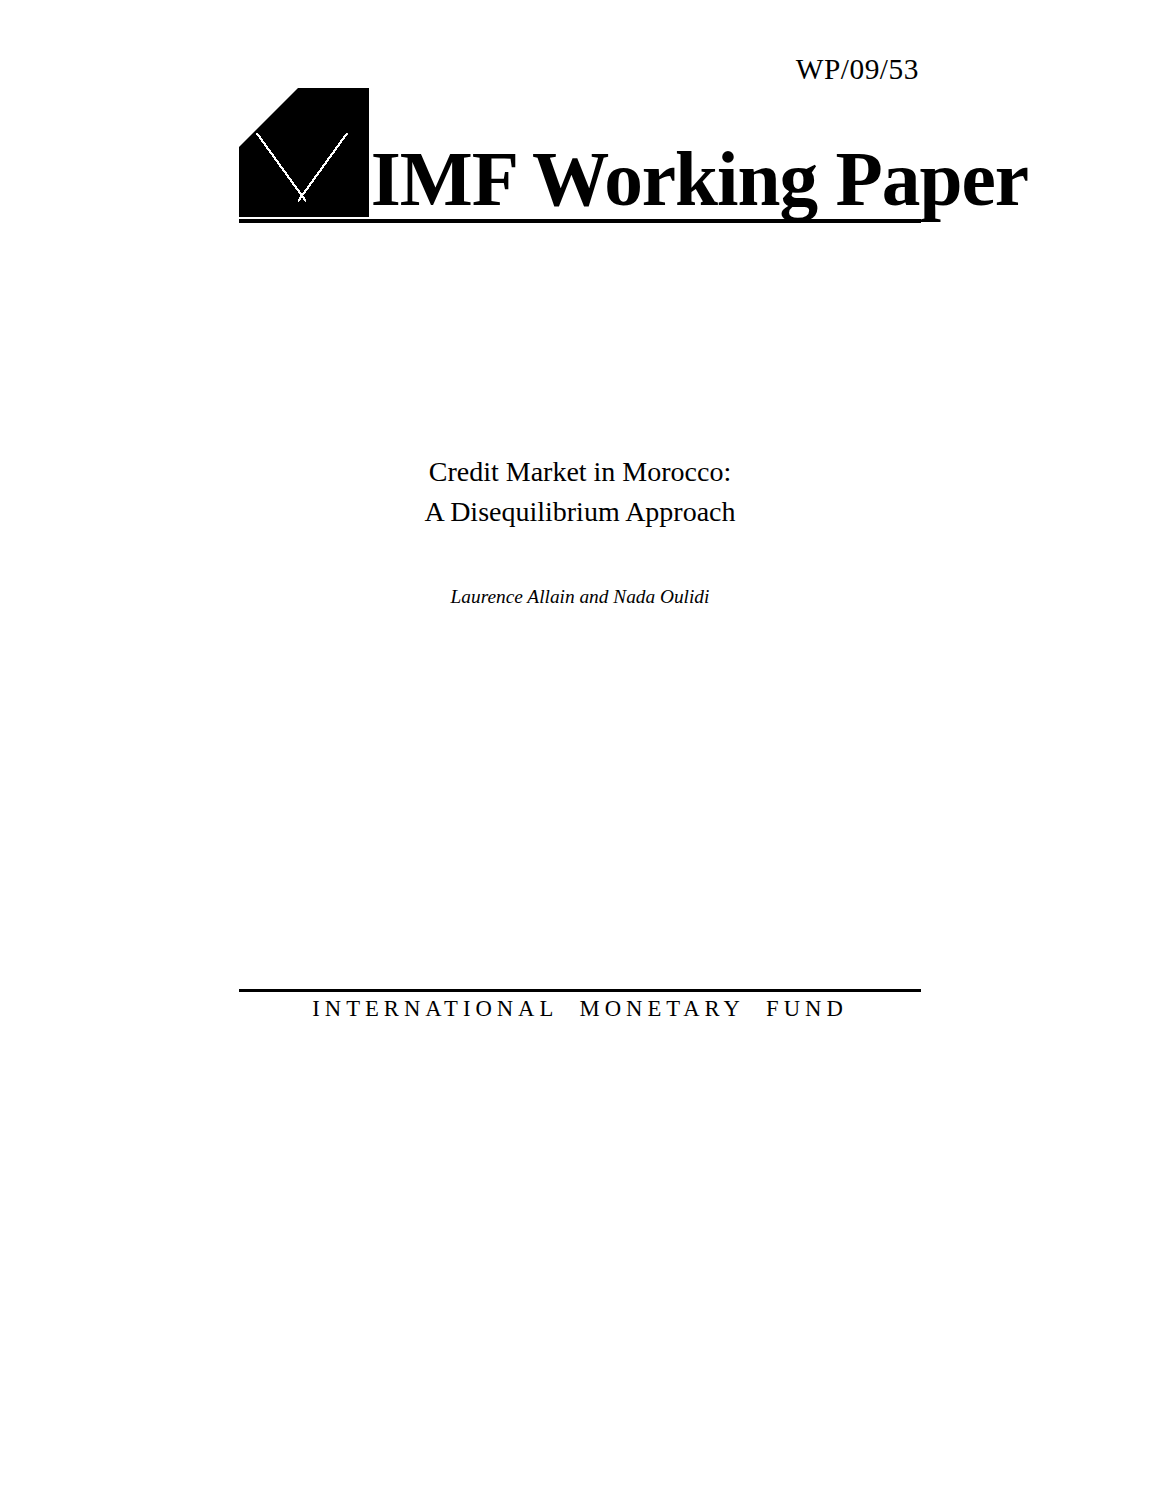WP/09/53
IMF Working Paper
Credit Market in Morocco: A Disequilibrium Approach
Laurence Allain and Nada Oulidi
INTERNATIONAL MONETARY FUND